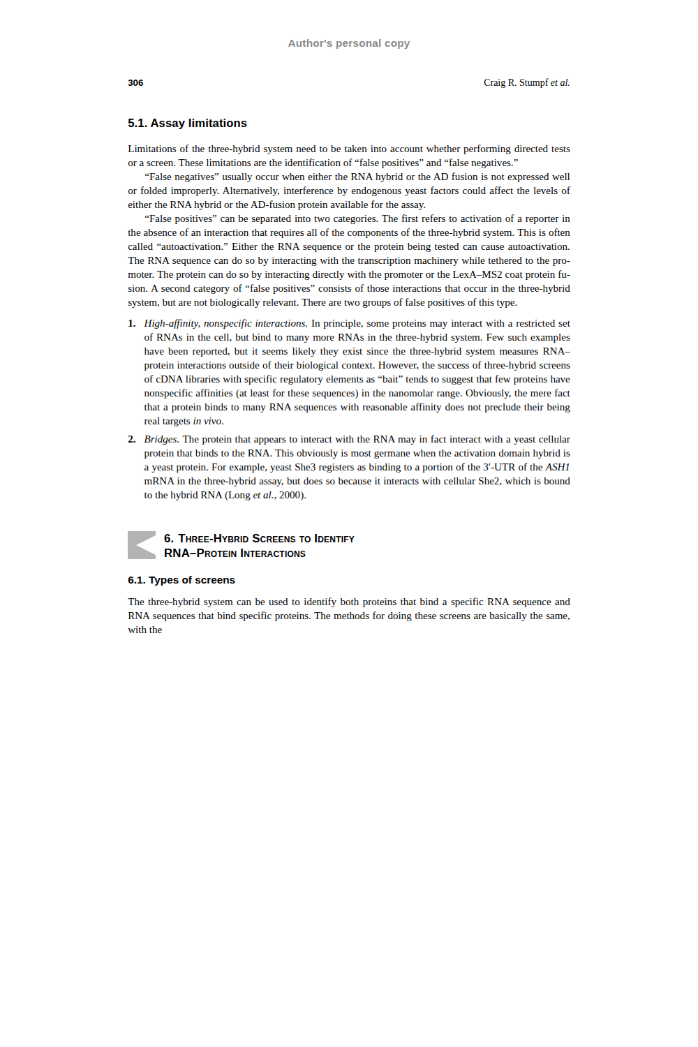Author's personal copy
306 Craig R. Stumpf et al.
5.1. Assay limitations
Limitations of the three-hybrid system need to be taken into account whether performing directed tests or a screen. These limitations are the identification of “false positives” and “false negatives.”
“False negatives” usually occur when either the RNA hybrid or the AD fusion is not expressed well or folded improperly. Alternatively, interference by endogenous yeast factors could affect the levels of either the RNA hybrid or the AD-fusion protein available for the assay.
“False positives” can be separated into two categories. The first refers to activation of a reporter in the absence of an interaction that requires all of the components of the three-hybrid system. This is often called “autoactivation.” Either the RNA sequence or the protein being tested can cause autoactivation. The RNA sequence can do so by interacting with the transcription machinery while tethered to the promoter. The protein can do so by interacting directly with the promoter or the LexA–MS2 coat protein fusion. A second category of “false positives” consists of those interactions that occur in the three-hybrid system, but are not biologically relevant. There are two groups of false positives of this type.
High-affinity, nonspecific interactions. In principle, some proteins may interact with a restricted set of RNAs in the cell, but bind to many more RNAs in the three-hybrid system. Few such examples have been reported, but it seems likely they exist since the three-hybrid system measures RNA–protein interactions outside of their biological context. However, the success of three-hybrid screens of cDNA libraries with specific regulatory elements as “bait” tends to suggest that few proteins have nonspecific affinities (at least for these sequences) in the nanomolar range. Obviously, the mere fact that a protein binds to many RNA sequences with reasonable affinity does not preclude their being real targets in vivo.
Bridges. The protein that appears to interact with the RNA may in fact interact with a yeast cellular protein that binds to the RNA. This obviously is most germane when the activation domain hybrid is a yeast protein. For example, yeast She3 registers as binding to a portion of the 3′-UTR of the ASH1 mRNA in the three-hybrid assay, but does so because it interacts with cellular She2, which is bound to the hybrid RNA (Long et al., 2000).
6. Three-Hybrid Screens to Identify
RNA–Protein Interactions
6.1. Types of screens
The three-hybrid system can be used to identify both proteins that bind a specific RNA sequence and RNA sequences that bind specific proteins. The methods for doing these screens are basically the same, with the